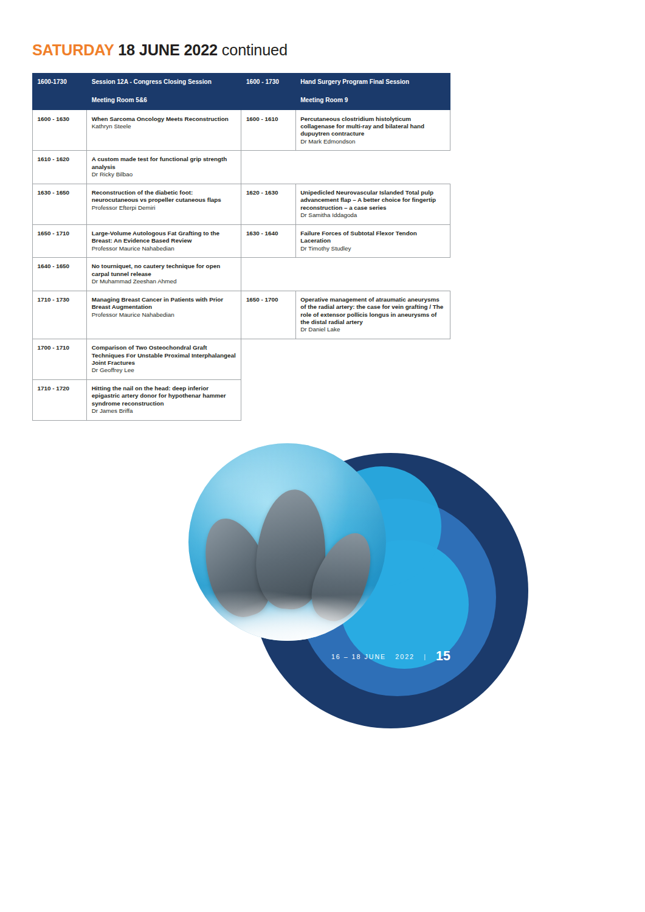SATURDAY 18 JUNE 2022 continued
| 1600-1730 | Session 12A - Congress Closing Session | 1600 - 1730 | Hand Surgery Program Final Session |
| | Meeting Room 5&6 | | Meeting Room 9 |
| 1600 - 1630 | When Sarcoma Oncology Meets Reconstruction Kathryn Steele | 1600 - 1610 | Percutaneous clostridium histolyticum collagenase for multi-ray and bilateral hand dupuytren contracture Dr Mark Edmondson |
| 1610 - 1620 | A custom made test for functional grip strength analysis Dr Ricky Bilbao |
| 1630 - 1650 | Reconstruction of the diabetic foot: neurocutaneous vs propeller cutaneous flaps Professor Efterpi Demiri | 1620 - 1630 | Unipedicled Neurovascular Islanded Total pulp advancement flap – A better choice for fingertip reconstruction – a case series Dr Samitha Iddagoda |
| 1650 - 1710 | Large-Volume Autologous Fat Grafting to the Breast: An Evidence Based Review Professor Maurice Nahabedian | 1630 - 1640 | Failure Forces of Subtotal Flexor Tendon Laceration Dr Timothy Studley |
| 1640 - 1650 | No tourniquet, no cautery technique for open carpal tunnel release Dr Muhammad Zeeshan Ahmed |
| 1710 - 1730 | Managing Breast Cancer in Patients with Prior Breast Augmentation Professor Maurice Nahabedian | 1650 - 1700 | Operative management of atraumatic aneurysms of the radial artery: the case for vein grafting / The role of extensor pollicis longus in aneurysms of the distal radial artery Dr Daniel Lake |
| 1700 - 1710 | Comparison of Two Osteochondral Graft Techniques For Unstable Proximal Interphalangeal Joint Fractures Dr Geoffrey Lee |
| 1710 - 1720 | Hitting the nail on the head: deep inferior epigastric artery donor for hypothenar hammer syndrome reconstruction Dr James Briffa |
16 – 18 JUNE 2022 | 15